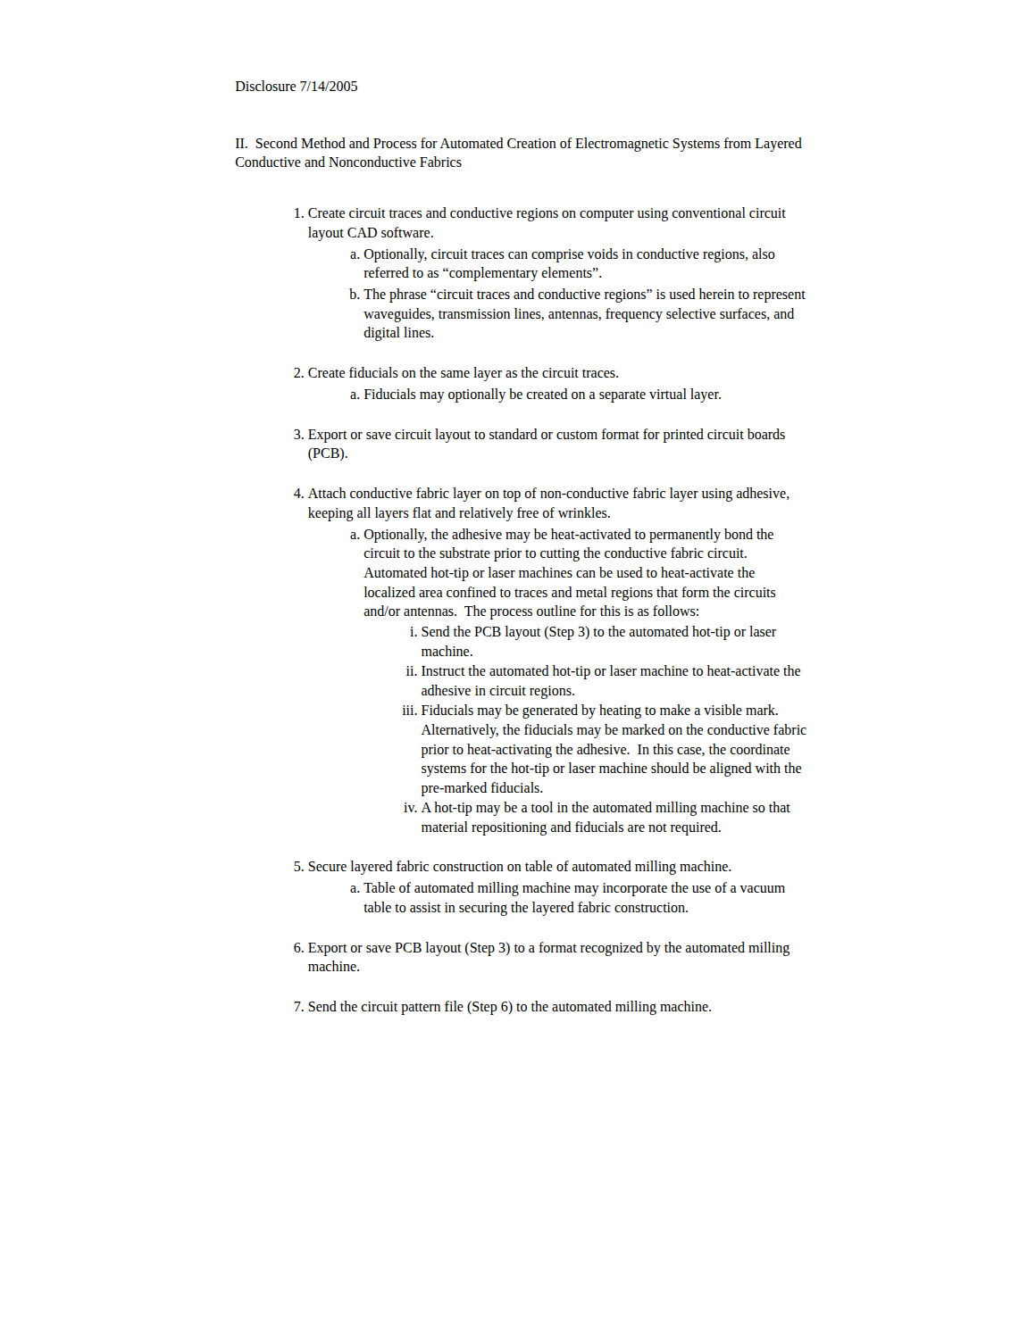Disclosure 7/14/2005
II. Second Method and Process for Automated Creation of Electromagnetic Systems from Layered Conductive and Nonconductive Fabrics
Create circuit traces and conductive regions on computer using conventional circuit layout CAD software.
Optionally, circuit traces can comprise voids in conductive regions, also referred to as “complementary elements”.
The phrase “circuit traces and conductive regions” is used herein to represent waveguides, transmission lines, antennas, frequency selective surfaces, and digital lines.
Create fiducials on the same layer as the circuit traces.
Fiducials may optionally be created on a separate virtual layer.
Export or save circuit layout to standard or custom format for printed circuit boards (PCB).
Attach conductive fabric layer on top of non-conductive fabric layer using adhesive, keeping all layers flat and relatively free of wrinkles.
Optionally, the adhesive may be heat-activated to permanently bond the circuit to the substrate prior to cutting the conductive fabric circuit. Automated hot-tip or laser machines can be used to heat-activate the localized area confined to traces and metal regions that form the circuits and/or antennas. The process outline for this is as follows:
Send the PCB layout (Step 3) to the automated hot-tip or laser machine.
Instruct the automated hot-tip or laser machine to heat-activate the adhesive in circuit regions.
Fiducials may be generated by heating to make a visible mark. Alternatively, the fiducials may be marked on the conductive fabric prior to heat-activating the adhesive. In this case, the coordinate systems for the hot-tip or laser machine should be aligned with the pre-marked fiducials.
A hot-tip may be a tool in the automated milling machine so that material repositioning and fiducials are not required.
Secure layered fabric construction on table of automated milling machine.
Table of automated milling machine may incorporate the use of a vacuum table to assist in securing the layered fabric construction.
Export or save PCB layout (Step 3) to a format recognized by the automated milling machine.
Send the circuit pattern file (Step 6) to the automated milling machine.